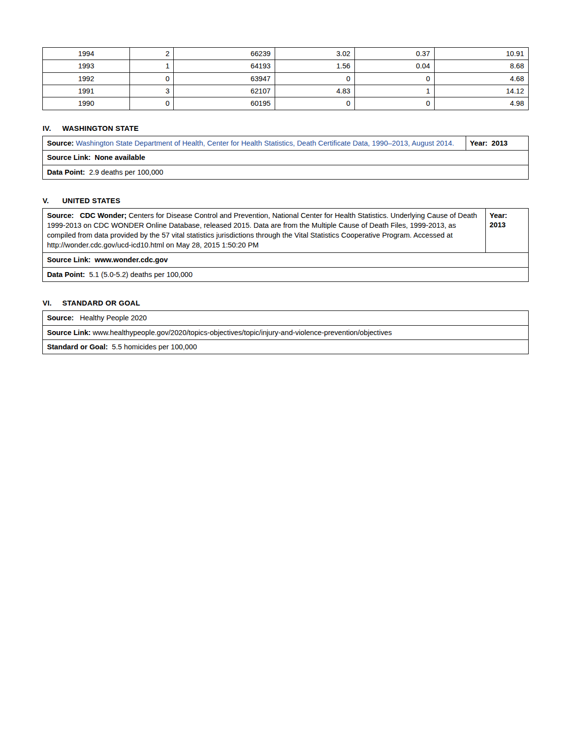| 1994 | 2 | 66239 | 3.02 | 0.37 | 10.91 |
| 1993 | 1 | 64193 | 1.56 | 0.04 | 8.68 |
| 1992 | 0 | 63947 | 0 | 0 | 4.68 |
| 1991 | 3 | 62107 | 4.83 | 1 | 14.12 |
| 1990 | 0 | 60195 | 0 | 0 | 4.98 |
IV. WASHINGTON STATE
| Source: Washington State Department of Health, Center for Health Statistics, Death Certificate Data, 1990–2013, August 2014. | Year: 2013 |
| Source Link: None available |
| Data Point: 2.9 deaths per 100,000 |
V. UNITED STATES
| Source: CDC Wonder; Centers for Disease Control and Prevention, National Center for Health Statistics. Underlying Cause of Death 1999-2013 on CDC WONDER Online Database, released 2015. Data are from the Multiple Cause of Death Files, 1999-2013, as compiled from data provided by the 57 vital statistics jurisdictions through the Vital Statistics Cooperative Program. Accessed at http://wonder.cdc.gov/ucd-icd10.html on May 28, 2015 1:50:20 PM | Year: 2013 |
| Source Link: www.wonder.cdc.gov |
| Data Point: 5.1 (5.0-5.2) deaths per 100,000 |
VI. STANDARD OR GOAL
| Source: Healthy People 2020 |
| Source Link: www.healthypeople.gov/2020/topics-objectives/topic/injury-and-violence-prevention/objectives |
| Standard or Goal: 5.5 homicides per 100,000 |